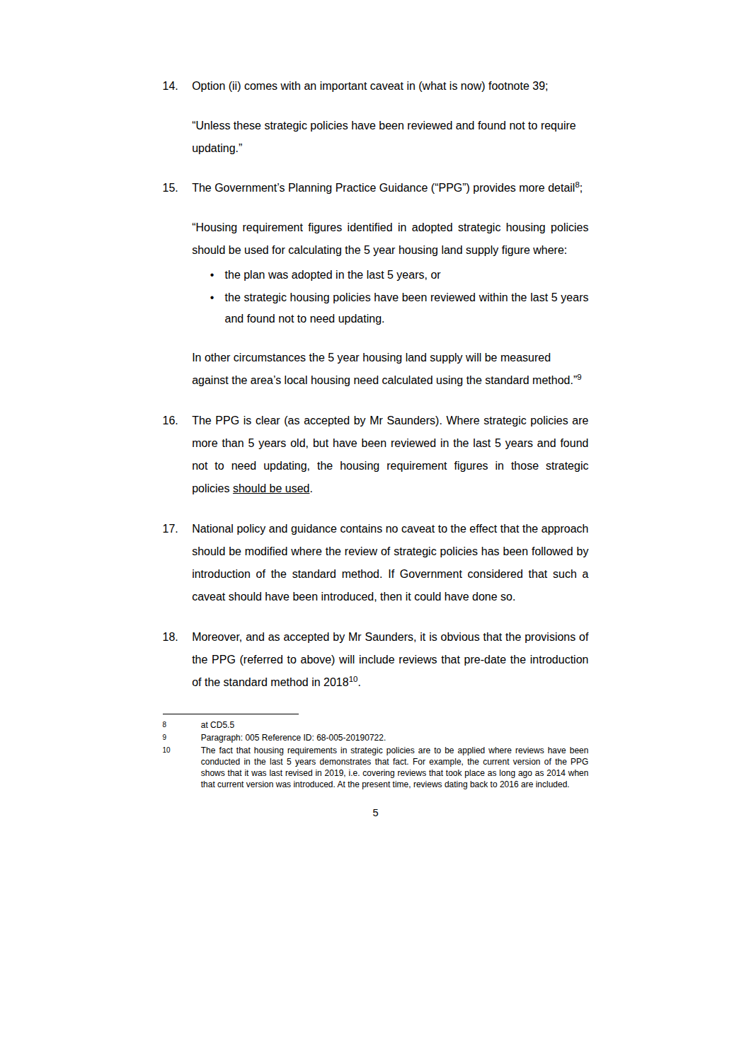Option (ii) comes with an important caveat in (what is now) footnote 39;
“Unless these strategic policies have been reviewed and found not to require updating.”
The Government’s Planning Practice Guidance (“PPG”) provides more detail8;
“Housing requirement figures identified in adopted strategic housing policies should be used for calculating the 5 year housing land supply figure where:
the plan was adopted in the last 5 years, or
the strategic housing policies have been reviewed within the last 5 years and found not to need updating.
In other circumstances the 5 year housing land supply will be measured against the area’s local housing need calculated using the standard method.”9
The PPG is clear (as accepted by Mr Saunders). Where strategic policies are more than 5 years old, but have been reviewed in the last 5 years and found not to need updating, the housing requirement figures in those strategic policies should be used.
National policy and guidance contains no caveat to the effect that the approach should be modified where the review of strategic policies has been followed by introduction of the standard method. If Government considered that such a caveat should have been introduced, then it could have done so.
Moreover, and as accepted by Mr Saunders, it is obvious that the provisions of the PPG (referred to above) will include reviews that pre-date the introduction of the standard method in 201810.
8
at CD5.5
9
Paragraph: 005 Reference ID: 68-005-20190722.
10
The fact that housing requirements in strategic policies are to be applied where reviews have been conducted in the last 5 years demonstrates that fact. For example, the current version of the PPG shows that it was last revised in 2019, i.e. covering reviews that took place as long ago as 2014 when that current version was introduced. At the present time, reviews dating back to 2016 are included.
5